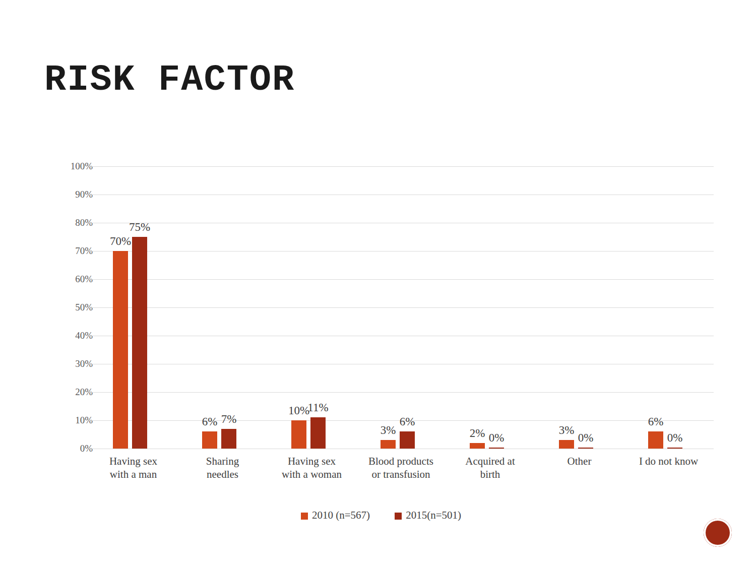Risk Factor
100%
90%
80%
70%
60%
50%
40%
30%
20%
10%
0%
70%
75%
Having sex
with a man
6%
7%
Sharing
needles
10%
11%
Having sex
with a woman
3%
6%
Blood products
or transfusion
2%
0%
Acquired at
birth
3%
0%
Other
6%
0%
I do not know
2010 (n=567) 2015(n=501)